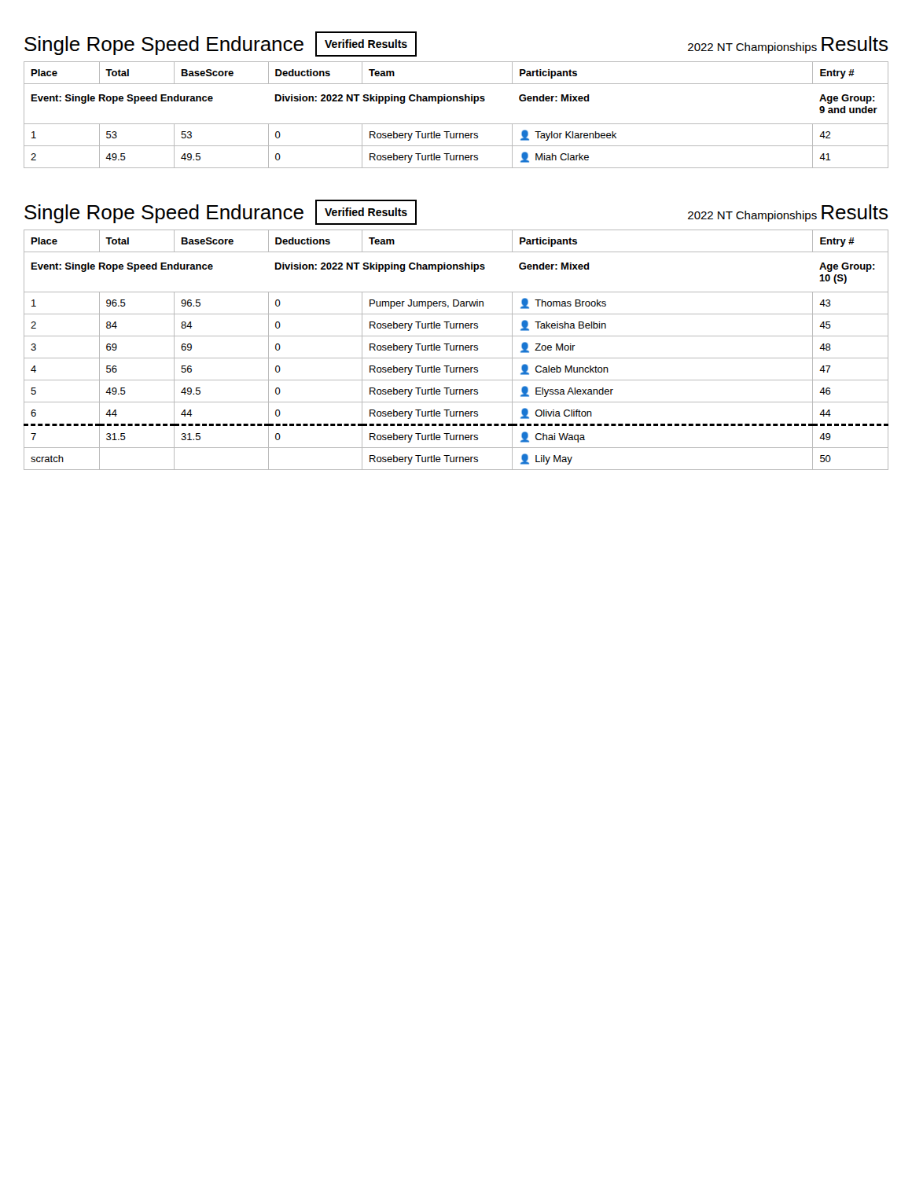Single Rope Speed Endurance Verified Results
2022 NT Championships Results
| Event: Single Rope Speed Endurance | Division: 2022 NT Skipping Championships | Gender: Mixed | Age Group: 9 and under |
| Place | Total | BaseScore | Deductions | Team | Participants | Entry # |
| 1 | 53 | 53 | 0 | Rosebery Turtle Turners | 👤 Taylor Klarenbeek | 42 |
| 2 | 49.5 | 49.5 | 0 | Rosebery Turtle Turners | 👤 Miah Clarke | 41 |
Single Rope Speed Endurance Verified Results
2022 NT Championships Results
| Event: Single Rope Speed Endurance | Division: 2022 NT Skipping Championships | Gender: Mixed | Age Group: 10 (S) |
| Place | Total | BaseScore | Deductions | Team | Participants | Entry # |
| 1 | 96.5 | 96.5 | 0 | Pumper Jumpers, Darwin | 👤 Thomas Brooks | 43 |
| 2 | 84 | 84 | 0 | Rosebery Turtle Turners | 👤 Takeisha Belbin | 45 |
| 3 | 69 | 69 | 0 | Rosebery Turtle Turners | 👤 Zoe Moir | 48 |
| 4 | 56 | 56 | 0 | Rosebery Turtle Turners | 👤 Caleb Munckton | 47 |
| 5 | 49.5 | 49.5 | 0 | Rosebery Turtle Turners | 👤 Elyssa Alexander | 46 |
| 6 | 44 | 44 | 0 | Rosebery Turtle Turners | 👤 Olivia Clifton | 44 |
| 7 | 31.5 | 31.5 | 0 | Rosebery Turtle Turners | 👤 Chai Waqa | 49 |
| scratch | | | | Rosebery Turtle Turners | 👤 Lily May | 50 |